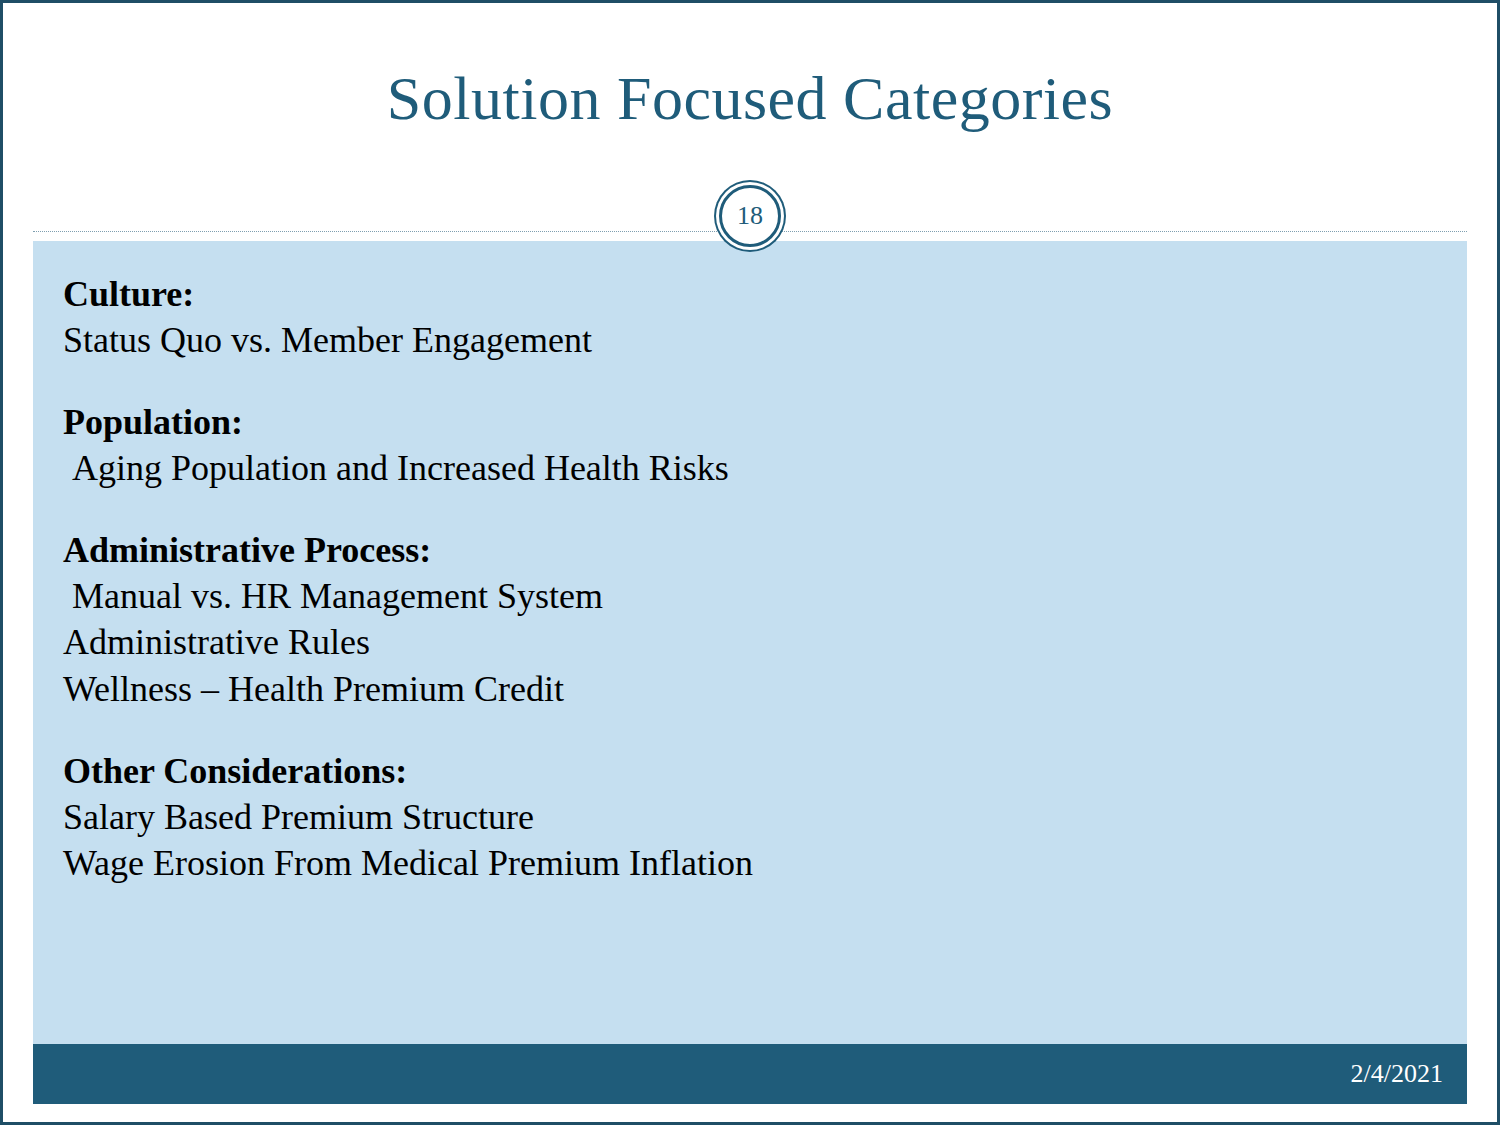Solution Focused Categories
18
Culture:
Status Quo vs. Member Engagement
Population:
Aging Population and Increased Health Risks
Administrative Process:
Manual vs. HR Management System
Administrative Rules
Wellness – Health Premium Credit
Other Considerations:
Salary Based Premium Structure
Wage Erosion From Medical Premium Inflation
2/4/2021